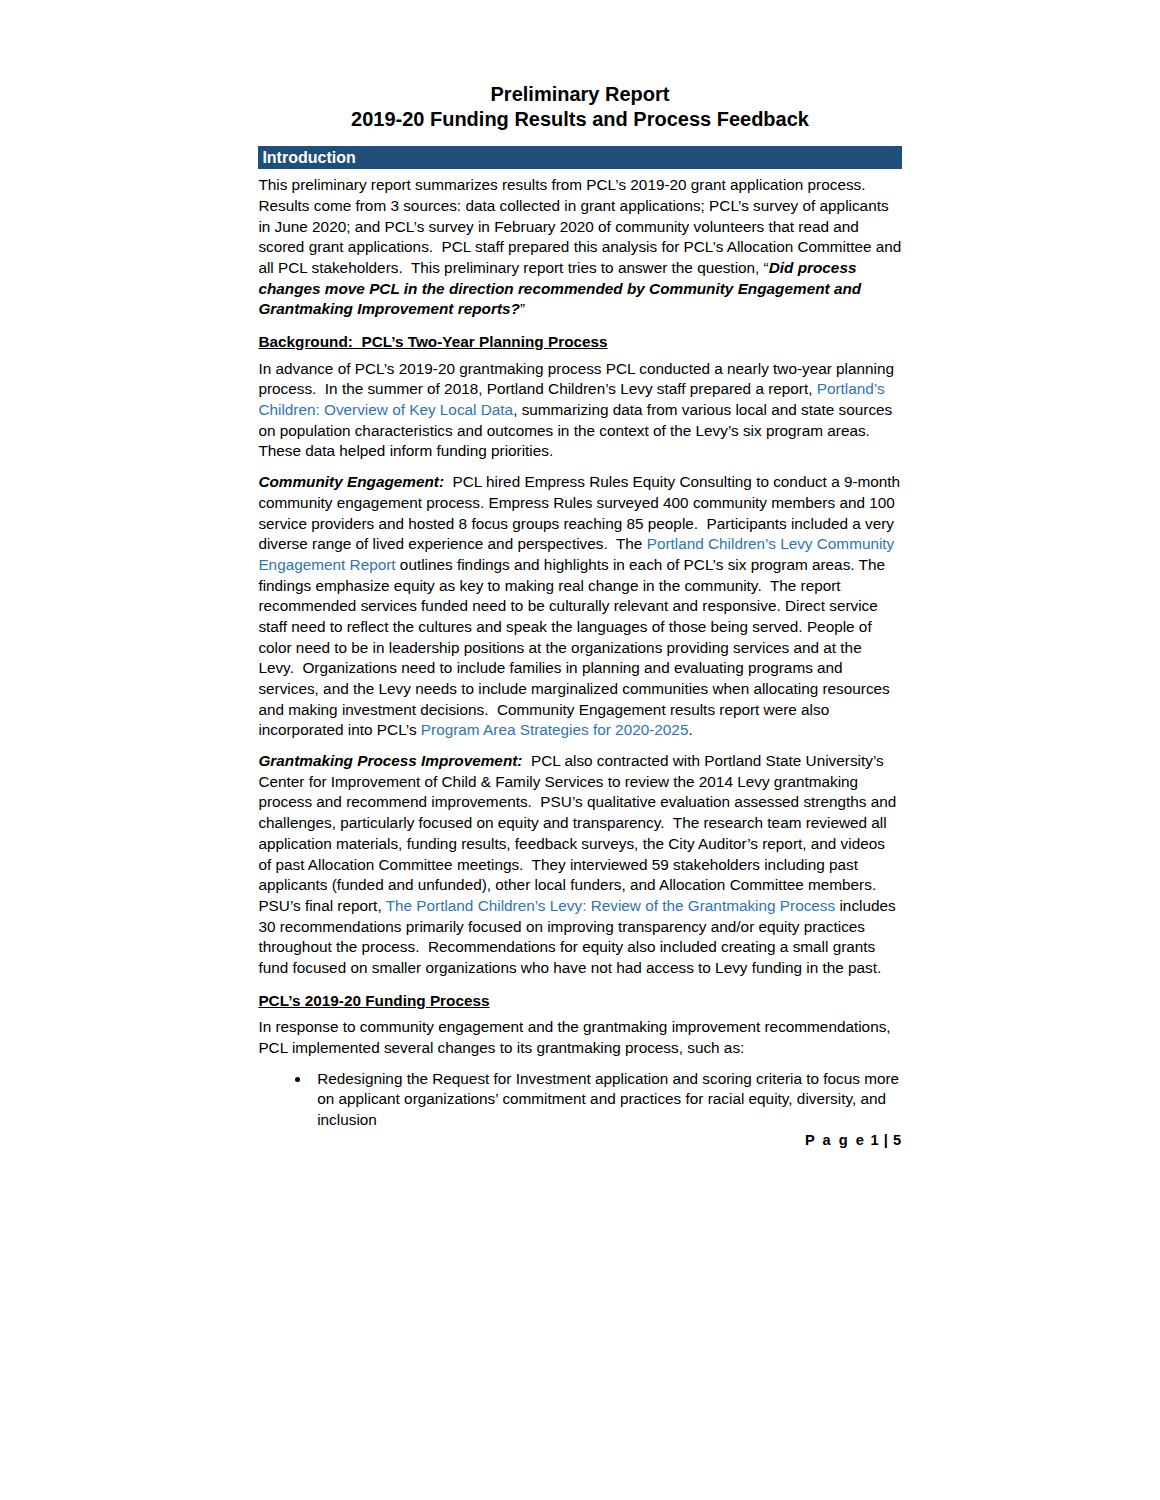Preliminary Report2019-20 Funding Results and Process Feedback
Introduction
This preliminary report summarizes results from PCL’s 2019-20 grant application process. Results come from 3 sources: data collected in grant applications; PCL’s survey of applicants in June 2020; and PCL’s survey in February 2020 of community volunteers that read and scored grant applications. PCL staff prepared this analysis for PCL’s Allocation Committee and all PCL stakeholders. This preliminary report tries to answer the question, “Did process changes move PCL in the direction recommended by Community Engagement and Grantmaking Improvement reports?”
Background: PCL’s Two-Year Planning Process
In advance of PCL’s 2019-20 grantmaking process PCL conducted a nearly two-year planning process. In the summer of 2018, Portland Children’s Levy staff prepared a report, Portland’s Children: Overview of Key Local Data, summarizing data from various local and state sources on population characteristics and outcomes in the context of the Levy’s six program areas. These data helped inform funding priorities.
Community Engagement: PCL hired Empress Rules Equity Consulting to conduct a 9-month community engagement process. Empress Rules surveyed 400 community members and 100 service providers and hosted 8 focus groups reaching 85 people. Participants included a very diverse range of lived experience and perspectives. The Portland Children’s Levy Community Engagement Report outlines findings and highlights in each of PCL’s six program areas. The findings emphasize equity as key to making real change in the community. The report recommended services funded need to be culturally relevant and responsive. Direct service staff need to reflect the cultures and speak the languages of those being served. People of color need to be in leadership positions at the organizations providing services and at the Levy. Organizations need to include families in planning and evaluating programs and services, and the Levy needs to include marginalized communities when allocating resources and making investment decisions. Community Engagement results report were also incorporated into PCL’s Program Area Strategies for 2020-2025.
Grantmaking Process Improvement: PCL also contracted with Portland State University’s Center for Improvement of Child & Family Services to review the 2014 Levy grantmaking process and recommend improvements. PSU’s qualitative evaluation assessed strengths and challenges, particularly focused on equity and transparency. The research team reviewed all application materials, funding results, feedback surveys, the City Auditor’s report, and videos of past Allocation Committee meetings. They interviewed 59 stakeholders including past applicants (funded and unfunded), other local funders, and Allocation Committee members. PSU’s final report, The Portland Children’s Levy: Review of the Grantmaking Process includes 30 recommendations primarily focused on improving transparency and/or equity practices throughout the process. Recommendations for equity also included creating a small grants fund focused on smaller organizations who have not had access to Levy funding in the past.
PCL’s 2019-20 Funding Process
In response to community engagement and the grantmaking improvement recommendations, PCL implemented several changes to its grantmaking process, such as:
Redesigning the Request for Investment application and scoring criteria to focus more on applicant organizations’ commitment and practices for racial equity, diversity, and inclusion
P a g e 1 | 5